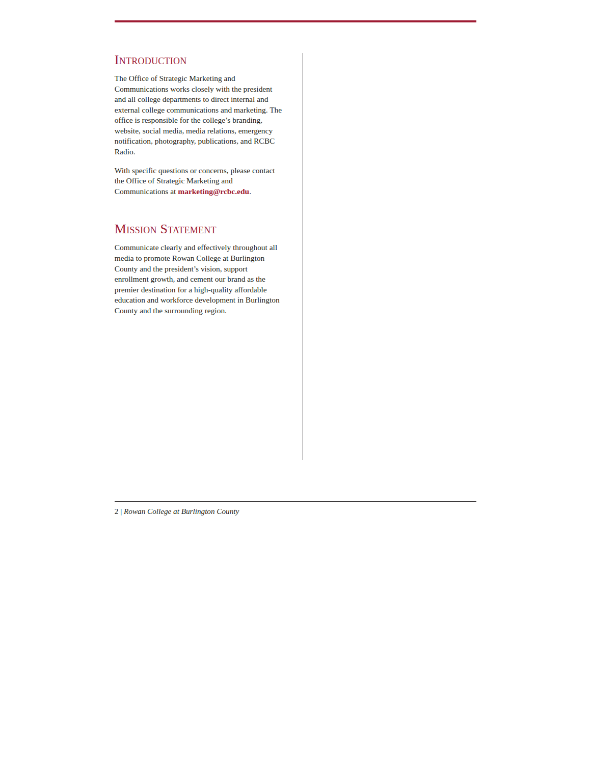Introduction
The Office of Strategic Marketing and Communications works closely with the president and all college departments to direct internal and external college communications and marketing. The office is responsible for the college’s branding, website, social media, media relations, emergency notification, photography, publications, and RCBC Radio.
With specific questions or concerns, please contact the Office of Strategic Marketing and Communications at marketing@rcbc.edu.
Mission Statement
Communicate clearly and effectively throughout all media to promote Rowan College at Burlington County and the president’s vision, support enrollment growth, and cement our brand as the premier destination for a high-quality affordable education and workforce development in Burlington County and the surrounding region.
2|Rowan College at Burlington County